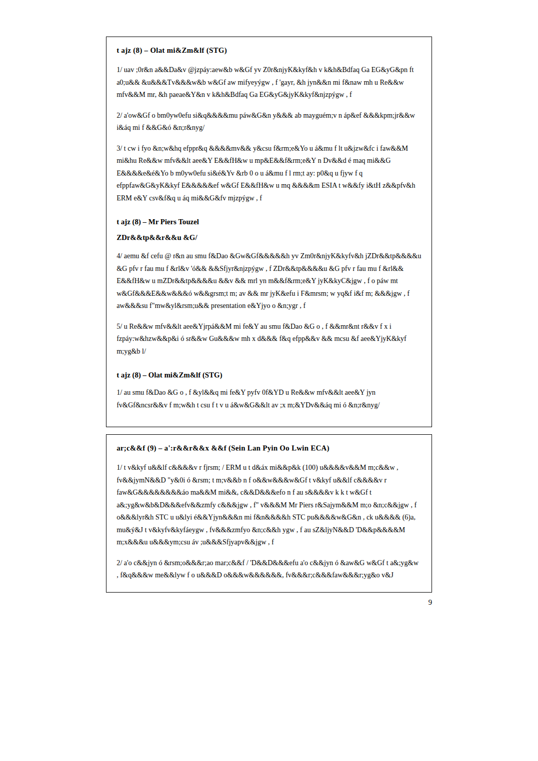t ajz (8) – Olat mi&Zm&lf (STG)
1/ uav ;0r&n a&&Da&v @jzpáy:aew&b w&Gf yv Z0r&njyK&kyf&h v k&h&Bdfaq Ga EG&yG&pn ft a0;u&& &u&&&Tv&&&w&b w&Gf aw mifyeyýgw , f 'gayr, &h jyn&&n mi f&naw mh u Re&&w mfv&&M mr, &h paeae&Y&n v k&h&Bdfaq Ga EG&yG&jyK&kyf&njzpýgw , f
2/ a'ow&Gf o bm0yw0efu si&q&&&&mu páw&G&n y&&& ab mayguém;v n áp&ef &&&kpm;jr&&w i&áq mi f &&G&ó &n;r&nyg/
3/ t cw i fyo &n;w&hq efppr&q &&&&mv&& y&csu f&rm;e&Yo u á&mu f lt u&jzw&fc i faw&&M mi&hu Re&&w mfv&&lt aee&Y E&&fH&w u mp&E&&f&rm;e&Y n Dv&&d é maq mi&&G E&&&&e&é&Yo b m0yw0efu si&é&Yv &rb 0 o u á&mu f l rm;t ay: p0&q u fjyw f q efppfaw&G&yK&kyf E&&&&&ef w&Gf E&&fH&w u mq &&&&m ESIA t w&&fy i&tH z&&pfv&h ERM e&Y csv&f&q u áq mi&&G&fv mjzpýgw , f
t ajz (8) – Mr Piers Touzel
ZDr&&tp&&r&&u &G/
4/ aemu &f cefu @ r&n au smu f&Dao &Gw&Gf&&&&&h yv Zm0r&njyK&kyfv&h jZDr&&tp&&&&u &G pfv r fau mu f &rl&v 'ó&& &&Sfjyr&njzpýgw , f ZDr&&tp&&&&u &G pfv r fau mu f &rl&& E&&fH&w u mZDr&&tp&&&&u &&v && mrl yn m&&f&rm;e&Y jyK&kyC&jgw , f o páw mt w&Gf&&&E&&w&&&ó w&&grsm;t m; av && mr jyK&efu i F&mrsm; w yq&f i&f m; &&&jgw , f aw&&&su f"mw&yl&rsm;u&& presentation e&Yjyo o &n;ygr , f
5/ u Re&&w mfv&&lt aee&Yjrpá&&M mi fe&Y au smu f&Dao &G o , f &&mr&nt r&&v f x i fzpáy:w&hzw&&p&i ó sr&&w Gu&&&w mh x d&&& f&q efpp&&v && mcsu &f aee&YjyK&kyf m;yg&b l/
t ajz (8) – Olat mi&Zm&lf (STG)
1/ au smu f&Dao &G o , f &yl&&q mi fe&Y pyfv 0f&YD u Re&&w mfv&&lt aee&Y jyn fv&Gf&ncsr&&v f m;w&h t csu f t v u á&w&G&&lt av ;x m;&YDv&&áq mi ó &n;r&nyg/
ar;c&&f (9) – a':r&&r&&x &&f (Sein Lan Pyin Oo Lwin ECA)
1/ t v&kyf u&&lf c&&&&v r fjrsm; / ERM u t d&áx mi&&p&k (100) u&&&&v&&M m;c&&w , fv&&jymN&&D "y&0i ó &rsm; t m;v&&b n f o&&w&&&w&Gf t v&kyf u&&lf c&&&&v r faw&G&&&&&&&&áo ma&&M mi&&, c&&D&&&efo n f au s&&&&v k k t w&Gf t a&;yg&w&b&D&&&efv&&zmfy c&&&jgw , f" v&&&M Mr Piers r&Sajym&&M m;o &n;c&&jgw , f o&&&lyr&h STC u u&lyi é&&Yjyn&&&n mi f&n&&&&h STC pu&&&&w&G&n , ck u&&&& (6)a, mu&ý&J t v&kyfv&kyfáeygw , fv&&&zmfyo &n;c&&h ygw , f au sZ&ljyN&&D 'D&&p&&&&M m;x&&&u u&&&ym;csu áv ;u&&&Sfjyapv&&jgw , f
2/ a'o c&&jyn ó &rsm;o&&&r;ao mar;c&&f / 'D&&D&&&efu a'o c&&jyn ó &aw&G w&Gf t a&;yg&w , f&q&&&w me&&lyw f o u&&&D o&&&w&&&&&&, fv&&&r;c&&&faw&&&r;yg&o v&J
9